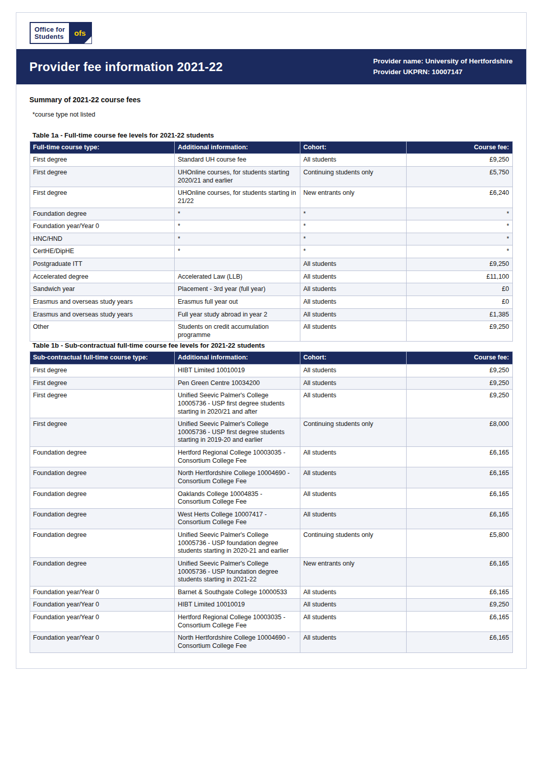Office for Students
ofs
Provider fee information 2021-22
Provider name: University of Hertfordshire
Provider UKPRN: 10007147
Summary of 2021-22 course fees
*course type not listed
Table 1a - Full-time course fee levels for 2021-22 students
| Full-time course type: | Additional information: | Cohort: | Course fee: |
| --- | --- | --- | --- |
| First degree | Standard UH course fee | All students | £9,250 |
| First degree | UHOnline courses, for students starting 2020/21 and earlier | Continuing students only | £5,750 |
| First degree | UHOnline courses, for students starting in 21/22 | New entrants only | £6,240 |
| Foundation degree | * | * | * |
| Foundation year/Year 0 | * | * | * |
| HNC/HND | * | * | * |
| CertHE/DipHE | * | * | * |
| Postgraduate ITT | | All students | £9,250 |
| Accelerated degree | Accelerated Law (LLB) | All students | £11,100 |
| Sandwich year | Placement - 3rd year (full year) | All students | £0 |
| Erasmus and overseas study years | Erasmus full year out | All students | £0 |
| Erasmus and overseas study years | Full year study abroad in year 2 | All students | £1,385 |
| Other | Students on credit accumulation programme | All students | £9,250 |
Table 1b - Sub-contractual full-time course fee levels for 2021-22 students
| Sub-contractual full-time course type: | Additional information: | Cohort: | Course fee: |
| --- | --- | --- | --- |
| First degree | HIBT Limited 10010019 | All students | £9,250 |
| First degree | Pen Green Centre 10034200 | All students | £9,250 |
| First degree | Unified Seevic Palmer's College 10005736 - USP first degree students starting in 2020/21 and after | All students | £9,250 |
| First degree | Unified Seevic Palmer's College 10005736 - USP first degree students starting in 2019-20 and earlier | Continuing students only | £8,000 |
| Foundation degree | Hertford Regional College 10003035 - Consortium College Fee | All students | £6,165 |
| Foundation degree | North Hertfordshire College 10004690 - Consortium College Fee | All students | £6,165 |
| Foundation degree | Oaklands College 10004835 - Consortium College Fee | All students | £6,165 |
| Foundation degree | West Herts College 10007417 - Consortium College Fee | All students | £6,165 |
| Foundation degree | Unified Seevic Palmer's College 10005736 - USP foundation degree students starting in 2020-21 and earlier | Continuing students only | £5,800 |
| Foundation degree | Unified Seevic Palmer's College 10005736 - USP foundation degree students starting in 2021-22 | New entrants only | £6,165 |
| Foundation year/Year 0 | Barnet & Southgate College 10000533 | All students | £6,165 |
| Foundation year/Year 0 | HIBT Limited 10010019 | All students | £9,250 |
| Foundation year/Year 0 | Hertford Regional College 10003035 - Consortium College Fee | All students | £6,165 |
| Foundation year/Year 0 | North Hertfordshire College 10004690 - Consortium College Fee | All students | £6,165 |